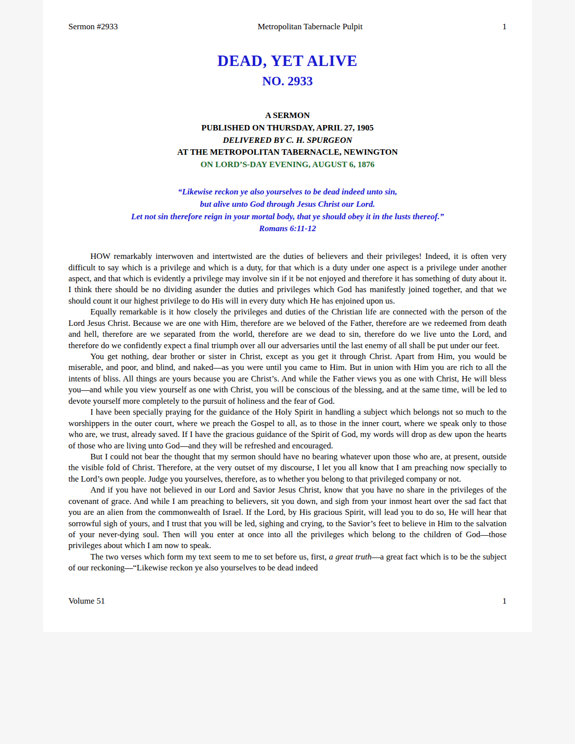Sermon #2933 Metropolitan Tabernacle Pulpit 1
DEAD, YET ALIVE
NO. 2933
A SERMON
PUBLISHED ON THURSDAY, APRIL 27, 1905
DELIVERED BY C. H. SPURGEON
AT THE METROPOLITAN TABERNACLE, NEWINGTON
ON LORD’S-DAY EVENING, AUGUST 6, 1876
“Likewise reckon ye also yourselves to be dead indeed unto sin,
but alive unto God through Jesus Christ our Lord.
Let not sin therefore reign in your mortal body, that ye should obey it in the lusts thereof.”
Romans 6:11-12
HOW remarkably interwoven and intertwisted are the duties of believers and their privileges! Indeed, it is often very difficult to say which is a privilege and which is a duty, for that which is a duty under one aspect is a privilege under another aspect, and that which is evidently a privilege may involve sin if it be not enjoyed and therefore it has something of duty about it. I think there should be no dividing asunder the duties and privileges which God has manifestly joined together, and that we should count it our highest privilege to do His will in every duty which He has enjoined upon us.
Equally remarkable is it how closely the privileges and duties of the Christian life are connected with the person of the Lord Jesus Christ. Because we are one with Him, therefore are we beloved of the Father, therefore are we redeemed from death and hell, therefore are we separated from the world, therefore are we dead to sin, therefore do we live unto the Lord, and therefore do we confidently expect a final triumph over all our adversaries until the last enemy of all shall be put under our feet.
You get nothing, dear brother or sister in Christ, except as you get it through Christ. Apart from Him, you would be miserable, and poor, and blind, and naked—as you were until you came to Him. But in union with Him you are rich to all the intents of bliss. All things are yours because you are Christ’s. And while the Father views you as one with Christ, He will bless you—and while you view yourself as one with Christ, you will be conscious of the blessing, and at the same time, will be led to devote yourself more completely to the pursuit of holiness and the fear of God.
I have been specially praying for the guidance of the Holy Spirit in handling a subject which belongs not so much to the worshippers in the outer court, where we preach the Gospel to all, as to those in the inner court, where we speak only to those who are, we trust, already saved. If I have the gracious guidance of the Spirit of God, my words will drop as dew upon the hearts of those who are living unto God—and they will be refreshed and encouraged.
But I could not bear the thought that my sermon should have no bearing whatever upon those who are, at present, outside the visible fold of Christ. Therefore, at the very outset of my discourse, I let you all know that I am preaching now specially to the Lord’s own people. Judge you yourselves, therefore, as to whether you belong to that privileged company or not.
And if you have not believed in our Lord and Savior Jesus Christ, know that you have no share in the privileges of the covenant of grace. And while I am preaching to believers, sit you down, and sigh from your inmost heart over the sad fact that you are an alien from the commonwealth of Israel. If the Lord, by His gracious Spirit, will lead you to do so, He will hear that sorrowful sigh of yours, and I trust that you will be led, sighing and crying, to the Savior’s feet to believe in Him to the salvation of your never-dying soul. Then will you enter at once into all the privileges which belong to the children of God—those privileges about which I am now to speak.
The two verses which form my text seem to me to set before us, first, a great truth—a great fact which is to be the subject of our reckoning—“Likewise reckon ye also yourselves to be dead indeed
Volume 51 1